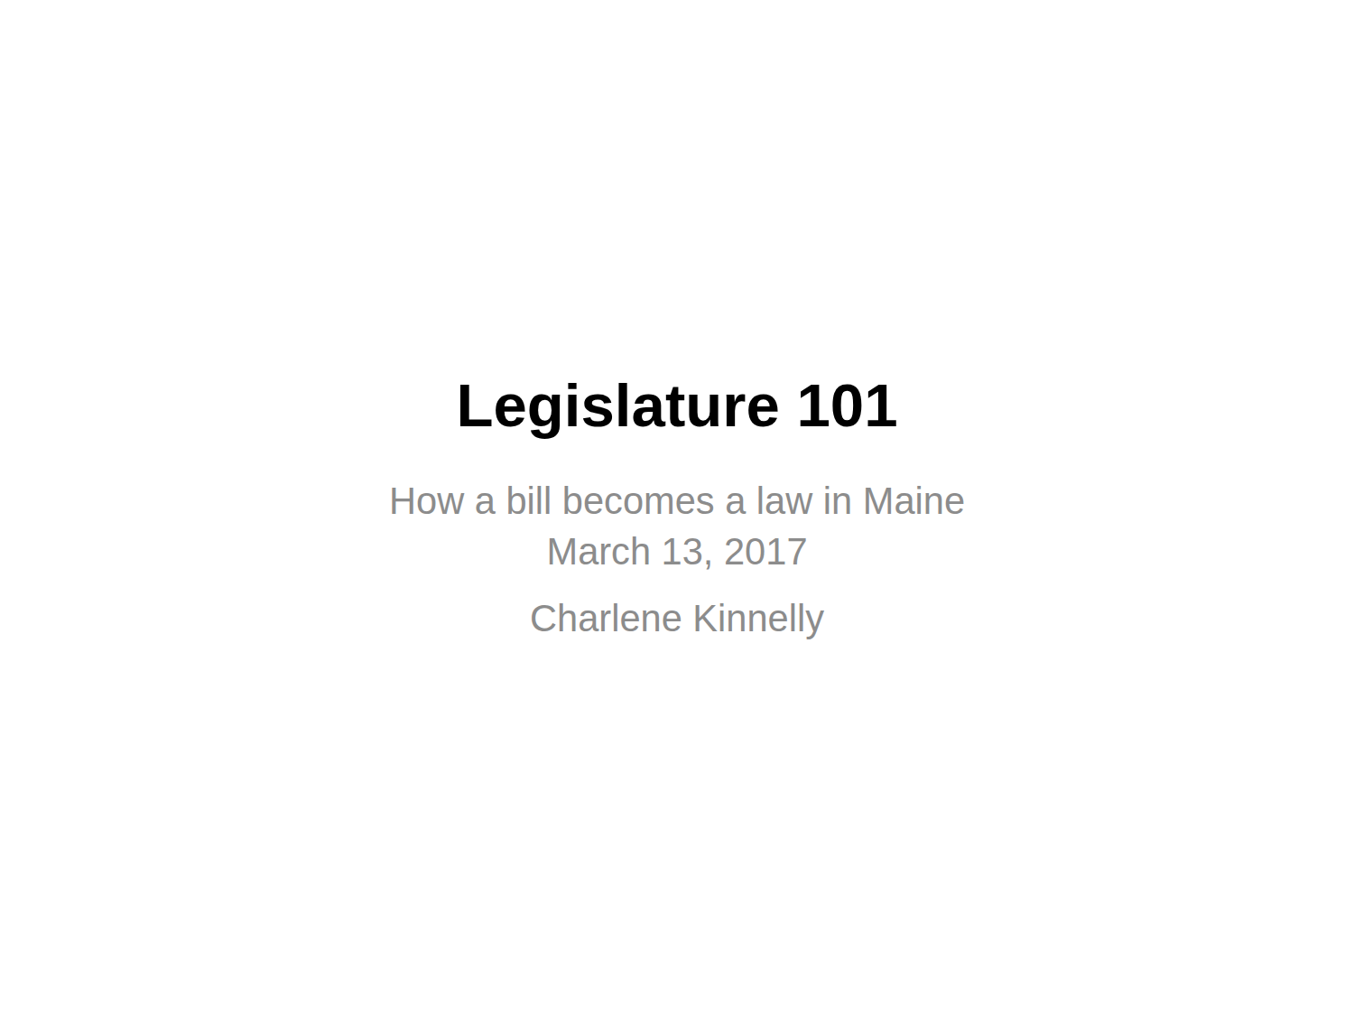Legislature 101
How a bill becomes a law in Maine
March 13, 2017 Charlene Kinnelly